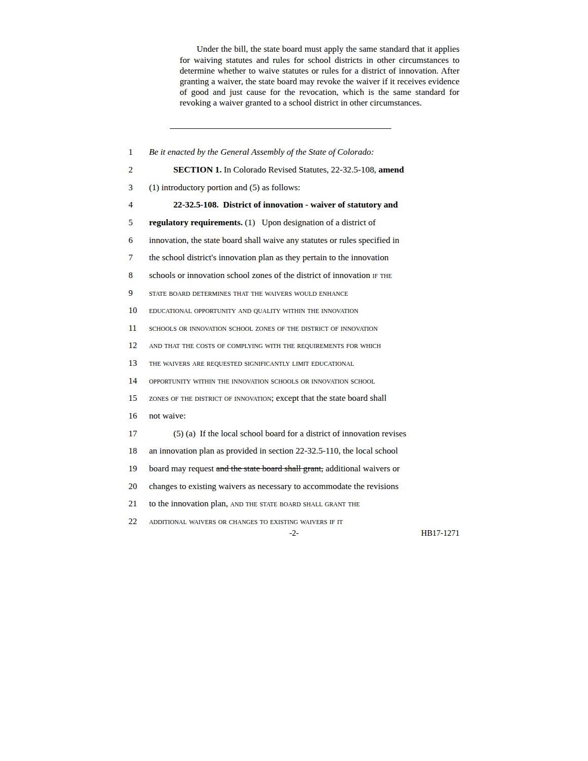Under the bill, the state board must apply the same standard that it applies for waiving statutes and rules for school districts in other circumstances to determine whether to waive statutes or rules for a district of innovation. After granting a waiver, the state board may revoke the waiver if it receives evidence of good and just cause for the revocation, which is the same standard for revoking a waiver granted to a school district in other circumstances.
| 1 | Be it enacted by the General Assembly of the State of Colorado: |
| 2 | SECTION 1. In Colorado Revised Statutes, 22-32.5-108, amend |
| 3 | (1) introductory portion and (5) as follows: |
| 4 | 22-32.5-108. District of innovation - waiver of statutory and |
| 5 | regulatory requirements. (1) Upon designation of a district of |
| 6 | innovation, the state board shall waive any statutes or rules specified in |
| 7 | the school district's innovation plan as they pertain to the innovation |
| 8 | schools or innovation school zones of the district of innovation if the |
| 9 | state board determines that the waivers would enhance |
| 10 | educational opportunity and quality within the innovation |
| 11 | schools or innovation school zones of the district of innovation |
| 12 | and that the costs of complying with the requirements for which |
| 13 | the waivers are requested significantly limit educational |
| 14 | opportunity within the innovation schools or innovation school |
| 15 | zones of the district of innovation ; except that the state board shall |
| 16 | not waive: |
| 17 | (5) (a) If the local school board for a district of innovation revises |
| 18 | an innovation plan as provided in section 22-32.5-110, the local school |
| 19 | board may request and the state board shall grant, additional waivers or |
| 20 | changes to existing waivers as necessary to accommodate the revisions |
| 21 | to the innovation plan, and the state board shall grant the |
| 22 | additional waivers or changes to existing waivers if it |
-2-
HB17-1271